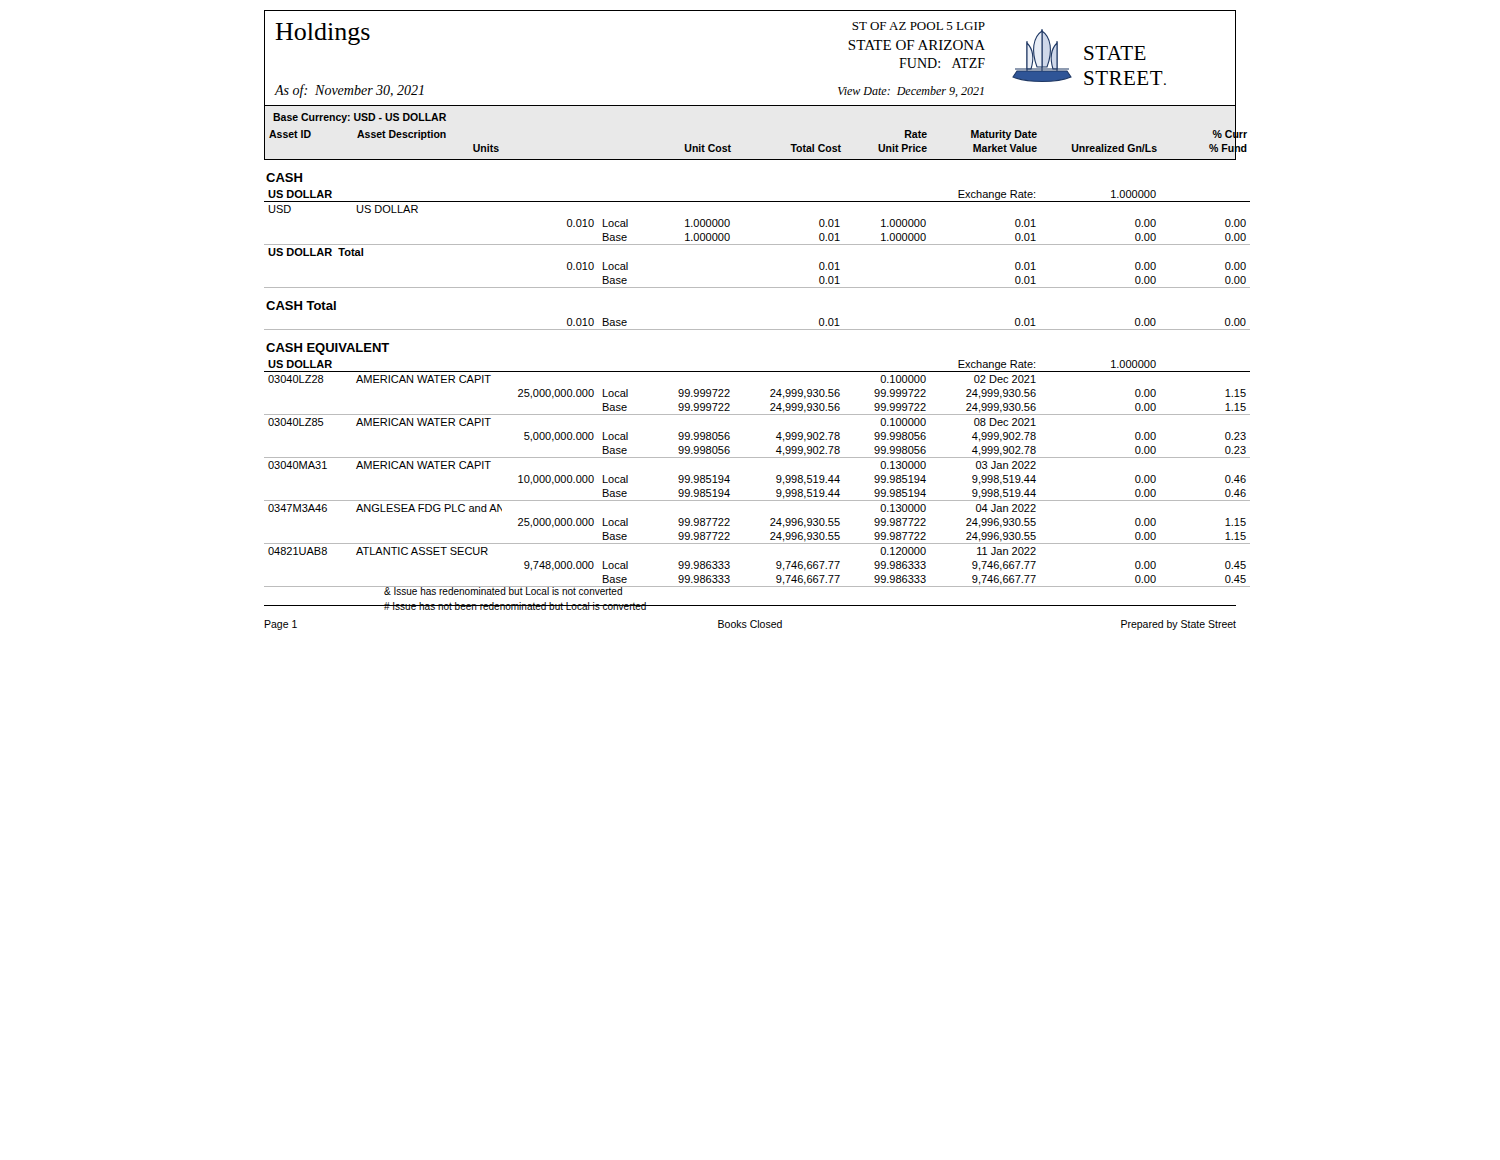Holdings
As of: November 30, 2021
ST OF AZ POOL 5 LGIP
STATE OF ARIZONA
FUND: ATZF
View Date: December 9, 2021
STATE STREET.
Base Currency: USD - US DOLLAR
| Asset ID | Asset Description | | | | | Rate | Maturity Date | | % Curr |
| | Units | | | Unit Cost | Total Cost | Unit Price | Market Value | Unrealized Gn/Ls | % Fund |
CASH
| US DOLLAR | | Exchange Rate: | 1.000000 | |
| USD | US DOLLAR | |
| | | 0.010 | Local | 1.000000 | 0.01 | 1.000000 | 0.01 | 0.00 | 0.00 |
| | | | Base | 1.000000 | 0.01 | 1.000000 | 0.01 | 0.00 | 0.00 |
| US DOLLAR Total | |
| | | 0.010 | Local | | 0.01 | | 0.01 | 0.00 | 0.00 |
| | | | Base | | 0.01 | | 0.01 | 0.00 | 0.00 |
CASH Total
| | | 0.010 | Base | | 0.01 | | 0.01 | 0.00 | 0.00 |
CASH EQUIVALENT
| US DOLLAR | | Exchange Rate: | 1.000000 | |
| 03040LZ28 | AMERICAN WATER CAPIT | | 0.100000 | 02 Dec 2021 | |
| | | 25,000,000.000 | Local | 99.999722 | 24,999,930.56 | 99.999722 | 24,999,930.56 | 0.00 | 1.15 |
| | | | Base | 99.999722 | 24,999,930.56 | 99.999722 | 24,999,930.56 | 0.00 | 1.15 |
| 03040LZ85 | AMERICAN WATER CAPIT | | 0.100000 | 08 Dec 2021 | |
| | | 5,000,000.000 | Local | 99.998056 | 4,999,902.78 | 99.998056 | 4,999,902.78 | 0.00 | 0.23 |
| | | | Base | 99.998056 | 4,999,902.78 | 99.998056 | 4,999,902.78 | 0.00 | 0.23 |
| 03040MA31 | AMERICAN WATER CAPIT | | 0.130000 | 03 Jan 2022 | |
| | | 10,000,000.000 | Local | 99.985194 | 9,998,519.44 | 99.985194 | 9,998,519.44 | 0.00 | 0.46 |
| | | | Base | 99.985194 | 9,998,519.44 | 99.985194 | 9,998,519.44 | 0.00 | 0.46 |
| 0347M3A46 | ANGLESEA FDG PLC and ANG | | 0.130000 | 04 Jan 2022 | |
| | | 25,000,000.000 | Local | 99.987722 | 24,996,930.55 | 99.987722 | 24,996,930.55 | 0.00 | 1.15 |
| | | | Base | 99.987722 | 24,996,930.55 | 99.987722 | 24,996,930.55 | 0.00 | 1.15 |
| 04821UAB8 | ATLANTIC ASSET SECUR | | 0.120000 | 11 Jan 2022 | |
| | | 9,748,000.000 | Local | 99.986333 | 9,746,667.77 | 99.986333 | 9,746,667.77 | 0.00 | 0.45 |
| | | | Base | 99.986333 | 9,746,667.77 | 99.986333 | 9,746,667.77 | 0.00 | 0.45 |
& Issue has redenominated but Local is not converted
# Issue has not been redenominated but Local is converted
Page 1
Books Closed
Prepared by State Street